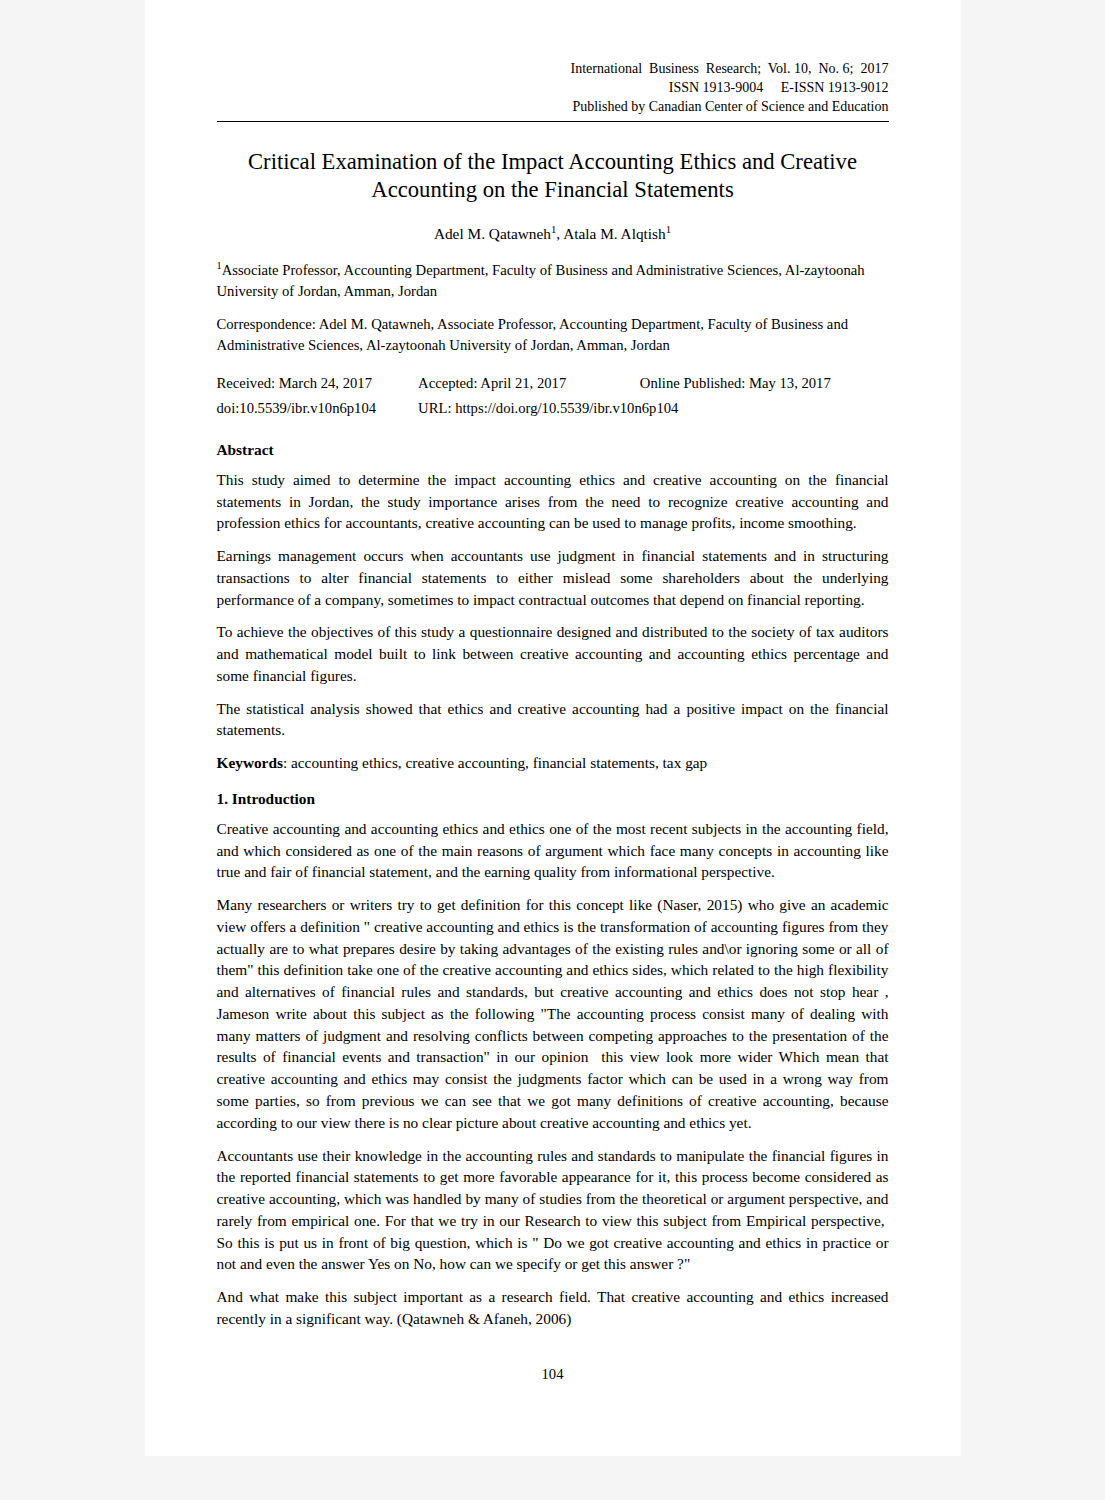International Business Research; Vol. 10, No. 6; 2017
ISSN 1913-9004 E-ISSN 1913-9012
Published by Canadian Center of Science and Education
Critical Examination of the Impact Accounting Ethics and Creative Accounting on the Financial Statements
Adel M. Qatawneh1, Atala M. Alqtish1
1Associate Professor, Accounting Department, Faculty of Business and Administrative Sciences, Al-zaytoonah University of Jordan, Amman, Jordan
Correspondence: Adel M. Qatawneh, Associate Professor, Accounting Department, Faculty of Business and Administrative Sciences, Al-zaytoonah University of Jordan, Amman, Jordan
| Received: March 24, 2017 | Accepted: April 21, 2017 | Online Published: May 13, 2017 |
| doi:10.5539/ibr.v10n6p104 | URL: https://doi.org/10.5539/ibr.v10n6p104 |
Abstract
This study aimed to determine the impact accounting ethics and creative accounting on the financial statements in Jordan, the study importance arises from the need to recognize creative accounting and profession ethics for accountants, creative accounting can be used to manage profits, income smoothing.
Earnings management occurs when accountants use judgment in financial statements and in structuring transactions to alter financial statements to either mislead some shareholders about the underlying performance of a company, sometimes to impact contractual outcomes that depend on financial reporting.
To achieve the objectives of this study a questionnaire designed and distributed to the society of tax auditors and mathematical model built to link between creative accounting and accounting ethics percentage and some financial figures.
The statistical analysis showed that ethics and creative accounting had a positive impact on the financial statements.
Keywords: accounting ethics, creative accounting, financial statements, tax gap
1. Introduction
Creative accounting and accounting ethics and ethics one of the most recent subjects in the accounting field, and which considered as one of the main reasons of argument which face many concepts in accounting like true and fair of financial statement, and the earning quality from informational perspective.
Many researchers or writers try to get definition for this concept like (Naser, 2015) who give an academic view offers a definition " creative accounting and ethics is the transformation of accounting figures from they actually are to what prepares desire by taking advantages of the existing rules and\or ignoring some or all of them" this definition take one of the creative accounting and ethics sides, which related to the high flexibility and alternatives of financial rules and standards, but creative accounting and ethics does not stop hear , Jameson write about this subject as the following "The accounting process consist many of dealing with many matters of judgment and resolving conflicts between competing approaches to the presentation of the results of financial events and transaction" in our opinion this view look more wider Which mean that creative accounting and ethics may consist the judgments factor which can be used in a wrong way from some parties, so from previous we can see that we got many definitions of creative accounting, because according to our view there is no clear picture about creative accounting and ethics yet.
Accountants use their knowledge in the accounting rules and standards to manipulate the financial figures in the reported financial statements to get more favorable appearance for it, this process become considered as creative accounting, which was handled by many of studies from the theoretical or argument perspective, and rarely from empirical one. For that we try in our Research to view this subject from Empirical perspective, So this is put us in front of big question, which is " Do we got creative accounting and ethics in practice or not and even the answer Yes on No, how can we specify or get this answer ?"
And what make this subject important as a research field. That creative accounting and ethics increased recently in a significant way. (Qatawneh & Afaneh, 2006)
104